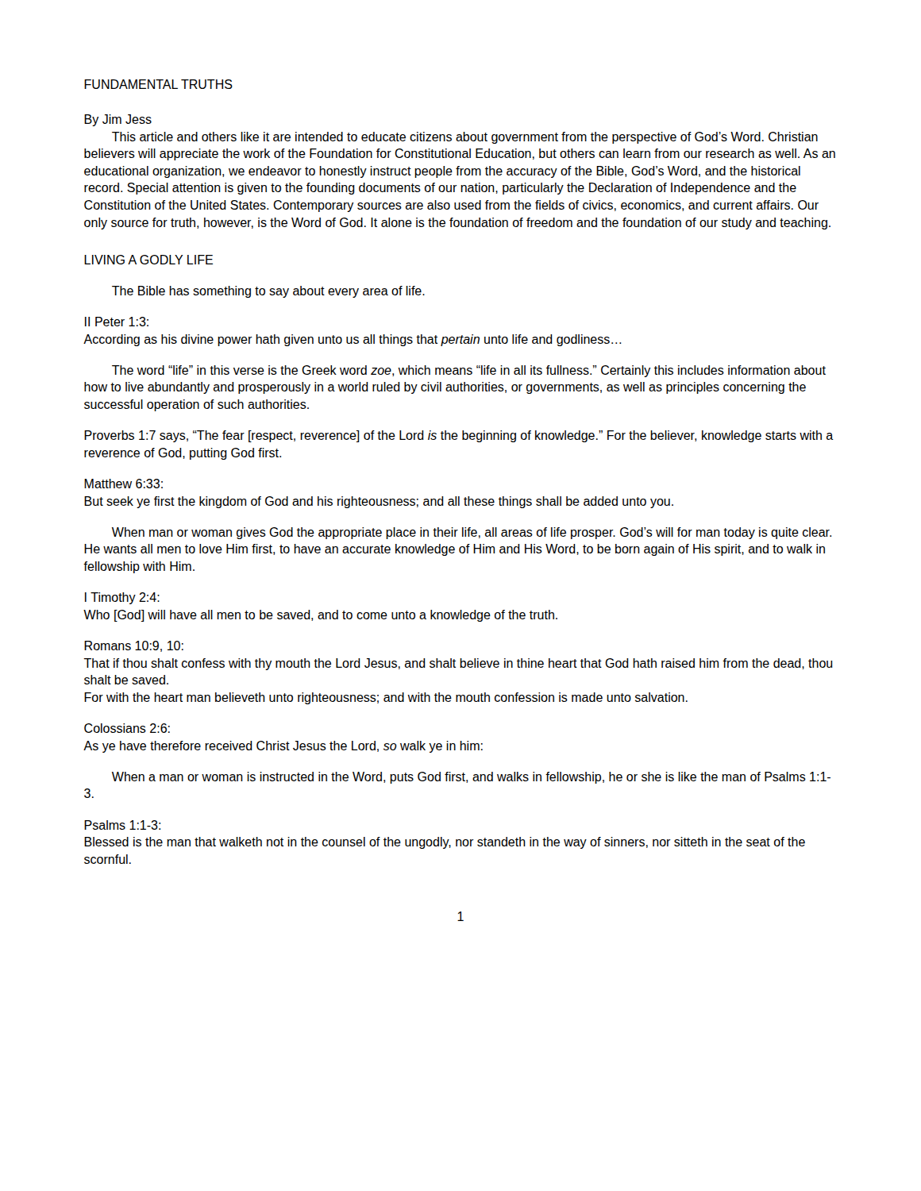Fundamental Truths
By Jim Jess
This article and others like it are intended to educate citizens about government from the perspective of God’s Word. Christian believers will appreciate the work of the Foundation for Constitutional Education, but others can learn from our research as well. As an educational organization, we endeavor to honestly instruct people from the accuracy of the Bible, God’s Word, and the historical record. Special attention is given to the founding documents of our nation, particularly the Declaration of Independence and the Constitution of the United States. Contemporary sources are also used from the fields of civics, economics, and current affairs. Our only source for truth, however, is the Word of God. It alone is the foundation of freedom and the foundation of our study and teaching.
Living a Godly Life
The Bible has something to say about every area of life.
II Peter 1:3: According as his divine power hath given unto us all things that pertain unto life and godliness…
The word “life” in this verse is the Greek word zoe, which means “life in all its fullness.” Certainly this includes information about how to live abundantly and prosperously in a world ruled by civil authorities, or governments, as well as principles concerning the successful operation of such authorities.
Proverbs 1:7 says, “The fear [respect, reverence] of the Lord is the beginning of knowledge.” For the believer, knowledge starts with a reverence of God, putting God first.
Matthew 6:33: But seek ye first the kingdom of God and his righteousness; and all these things shall be added unto you.
When man or woman gives God the appropriate place in their life, all areas of life prosper. God’s will for man today is quite clear. He wants all men to love Him first, to have an accurate knowledge of Him and His Word, to be born again of His spirit, and to walk in fellowship with Him.
I Timothy 2:4: Who [God] will have all men to be saved, and to come unto a knowledge of the truth.
Romans 10:9, 10: That if thou shalt confess with thy mouth the Lord Jesus, and shalt believe in thine heart that God hath raised him from the dead, thou shalt be saved.
For with the heart man believeth unto righteousness; and with the mouth confession is made unto salvation.
Colossians 2:6: As ye have therefore received Christ Jesus the Lord, so walk ye in him:
When a man or woman is instructed in the Word, puts God first, and walks in fellowship, he or she is like the man of Psalms 1:1-3.
Psalms 1:1-3: Blessed is the man that walketh not in the counsel of the ungodly, nor standeth in the way of sinners, nor sitteth in the seat of the scornful.
1